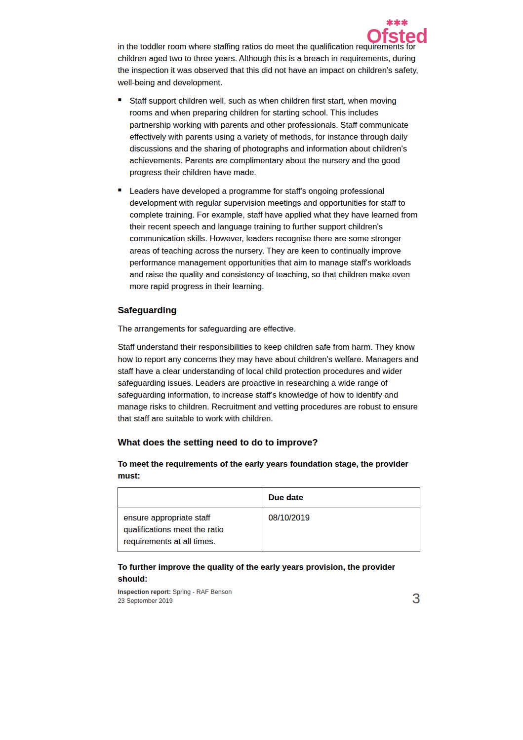✱✱✱
Ofsted
in the toddler room where staffing ratios do meet the qualification requirements for children aged two to three years. Although this is a breach in requirements, during the inspection it was observed that this did not have an impact on children's safety, well-being and development.
Staff support children well, such as when children first start, when moving rooms and when preparing children for starting school. This includes partnership working with parents and other professionals. Staff communicate effectively with parents using a variety of methods, for instance through daily discussions and the sharing of photographs and information about children's achievements. Parents are complimentary about the nursery and the good progress their children have made.
Leaders have developed a programme for staff's ongoing professional development with regular supervision meetings and opportunities for staff to complete training. For example, staff have applied what they have learned from their recent speech and language training to further support children's communication skills. However, leaders recognise there are some stronger areas of teaching across the nursery. They are keen to continually improve performance management opportunities that aim to manage staff's workloads and raise the quality and consistency of teaching, so that children make even more rapid progress in their learning.
Safeguarding
The arrangements for safeguarding are effective.
Staff understand their responsibilities to keep children safe from harm. They know how to report any concerns they may have about children's welfare. Managers and staff have a clear understanding of local child protection procedures and wider safeguarding issues. Leaders are proactive in researching a wide range of safeguarding information, to increase staff's knowledge of how to identify and manage risks to children. Recruitment and vetting procedures are robust to ensure that staff are suitable to work with children.
What does the setting need to do to improve?
To meet the requirements of the early years foundation stage, the provider must:
| | Due date |
| ensure appropriate staff qualifications meet the ratio requirements at all times. | 08/10/2019 |
To further improve the quality of the early years provision, the provider should:
Inspection report: Spring - RAF Benson
23 September 2019
3